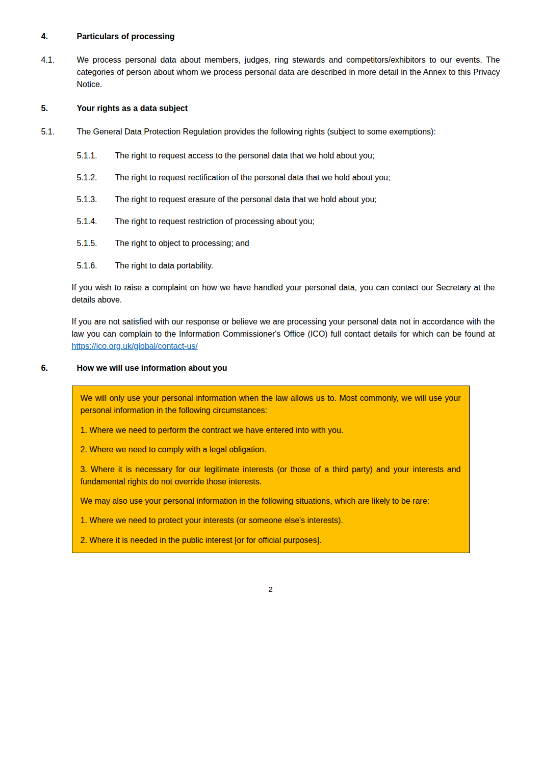4.
Particulars of processing
4.1.
We process personal data about members, judges, ring stewards and competitors/exhibitors to our events. The categories of person about whom we process personal data are described in more detail in the Annex to this Privacy Notice.
5.
Your rights as a data subject
5.1.
The General Data Protection Regulation provides the following rights (subject to some exemptions):
5.1.1.
The right to request access to the personal data that we hold about you;
5.1.2.
The right to request rectification of the personal data that we hold about you;
5.1.3.
The right to request erasure of the personal data that we hold about you;
5.1.4.
The right to request restriction of processing about you;
5.1.5.
The right to object to processing; and
5.1.6.
The right to data portability.
If you wish to raise a complaint on how we have handled your personal data, you can contact our Secretary at the details above.
If you are not satisfied with our response or believe we are processing your personal data not in accordance with the law you can complain to the Information Commissioner's Office (ICO) full contact details for which can be found at https://ico.org.uk/global/contact-us/
6.
How we will use information about you
We will only use your personal information when the law allows us to. Most commonly, we will use your personal information in the following circumstances:
1. Where we need to perform the contract we have entered into with you.
2. Where we need to comply with a legal obligation.
3. Where it is necessary for our legitimate interests (or those of a third party) and your interests and fundamental rights do not override those interests.
We may also use your personal information in the following situations, which are likely to be rare:
1. Where we need to protect your interests (or someone else's interests).
2. Where it is needed in the public interest [or for official purposes].
2